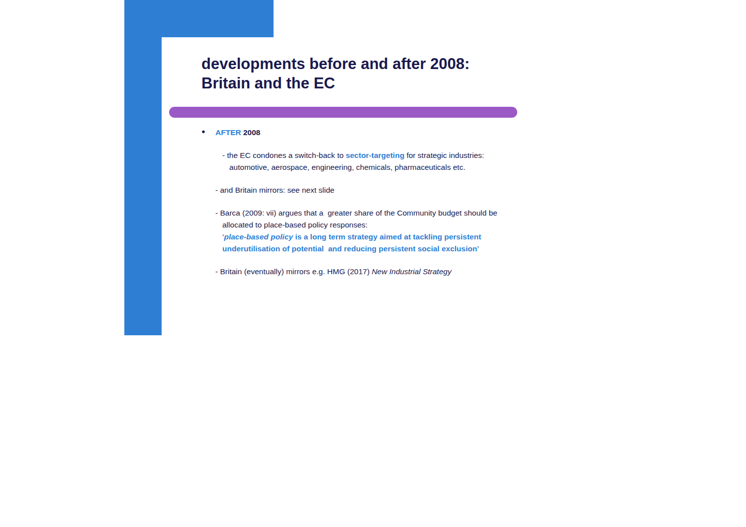developments before and after 2008:
Britain and the EC
AFTER 2008
- the EC condones a switch-back to sector-targeting for strategic industries:
automotive, aerospace, engineering, chemicals, pharmaceuticals etc.
- and Britain mirrors: see next slide
- Barca (2009: vii) argues that a greater share of the Community budget should be
allocated to place-based policy responses:
‘place-based policy is a long term strategy aimed at tackling persistent
underutilisation of potential and reducing persistent social exclusion’
- Britain (eventually) mirrors e.g. HMG (2017) New Industrial Strategy